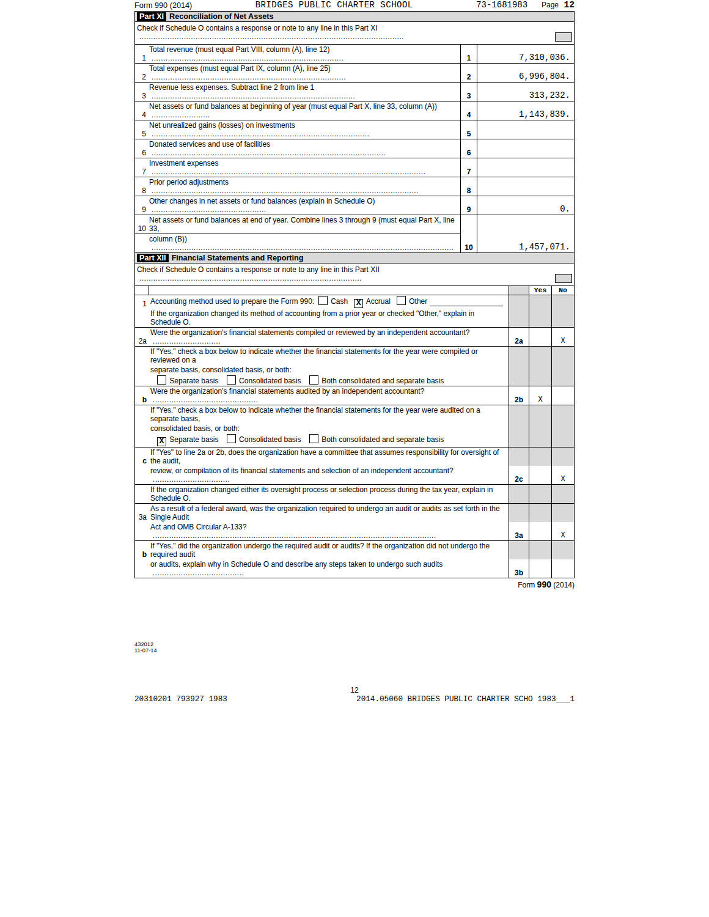Form 990 (2014)
BRIDGES PUBLIC CHARTER SCHOOL
73-1681983 Page 12
Part XI Reconciliation of Net Assets
Check if Schedule O contains a response or note to any line in this Part XI .................................................................................................................
| 1 | Total revenue (must equal Part VIII, column (A), line 12) .................................................................................. | 1 | 7,310,036. |
| 2 | Total expenses (must equal Part IX, column (A), line 25) ................................................................................... | 2 | 6,996,804. |
| 3 | Revenue less expenses. Subtract line 2 from line 1 ....................................................................................... | 3 | 313,232. |
| 4 | Net assets or fund balances at beginning of year (must equal Part X, line 33, column (A)) ......................... | 4 | 1,143,839. |
| 5 | Net unrealized gains (losses) on investments ............................................................................................. | 5 | |
| 6 | Donated services and use of facilities .................................................................................................... | 6 | |
| 7 | Investment expenses ..................................................................................................................... | 7 | |
| 8 | Prior period adjustments .................................................................................................................. | 8 | |
| 9 | Other changes in net assets or fund balances (explain in Schedule O) ................................................. | 9 | 0. |
| 10 | Net assets or fund balances at end of year. Combine lines 3 through 9 (must equal Part X, line 33, | | |
| | column (B)) ................................................................................................................................. | 10 | 1,457,071. |
Part XII Financial Statements and Reporting
Check if Schedule O contains a response or note to any line in this Part XII ...............................................................................................
| | | | Yes | No |
| 1 | Accounting method used to prepare the Form 990: Cash X Accrual Other | | | |
| | If the organization changed its method of accounting from a prior year or checked "Other," explain in Schedule O. | | | |
| 2a | Were the organization's financial statements compiled or reviewed by an independent accountant? ............................. | 2a | | X |
| | If "Yes," check a box below to indicate whether the financial statements for the year were compiled or reviewed on a | | | |
| | separate basis, consolidated basis, or both: | | | |
| | Separate basis Consolidated basis Both consolidated and separate basis | | | |
| b | Were the organization's financial statements audited by an independent accountant? ............................................. | 2b | X | |
| | If "Yes," check a box below to indicate whether the financial statements for the year were audited on a separate basis, | | | |
| | consolidated basis, or both: | | | |
| | X Separate basis Consolidated basis Both consolidated and separate basis | | | |
| c | If "Yes" to line 2a or 2b, does the organization have a committee that assumes responsibility for oversight of the audit, | | | |
| | review, or compilation of its financial statements and selection of an independent accountant? ................................. | 2c | | X |
| | If the organization changed either its oversight process or selection process during the tax year, explain in Schedule O. | | | |
| 3a | As a result of a federal award, was the organization required to undergo an audit or audits as set forth in the Single Audit | | | |
| | Act and OMB Circular A-133? ......................................................................................................................... | 3a | | X |
| b | If "Yes," did the organization undergo the required audit or audits? If the organization did not undergo the required audit | | | |
| | or audits, explain why in Schedule O and describe any steps taken to undergo such audits ....................................... | 3b | | |
Form 990 (2014)
432012
11-07-14
12
20310201 793927 1983 2014.05060 BRIDGES PUBLIC CHARTER SCHO 1983___1